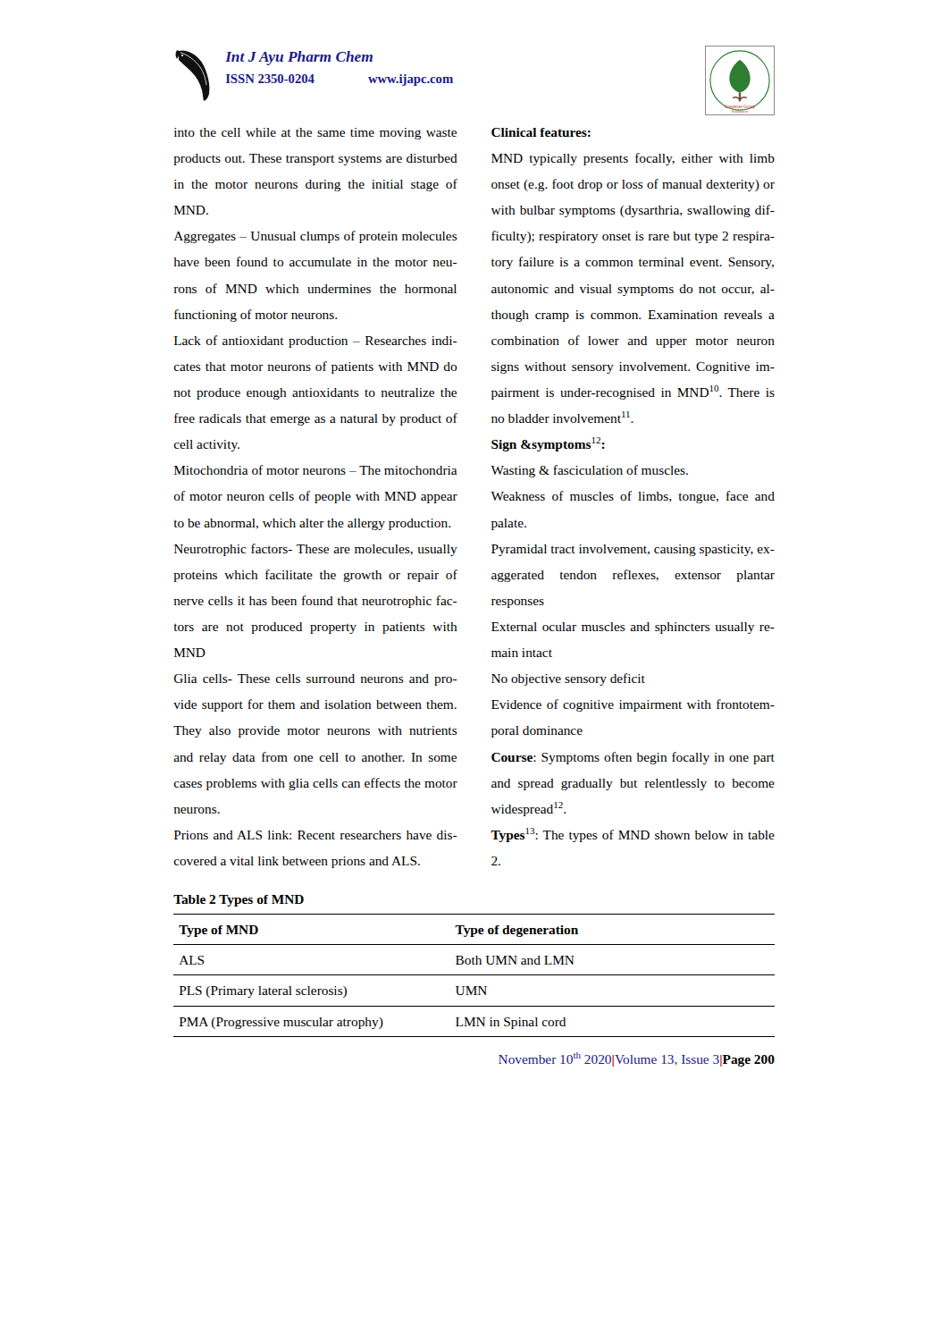Int J Ayu Pharm Chem
ISSN 2350-0204 www.ijapc.com
Greentree Group Publishers
into the cell while at the same time moving waste products out. These transport systems are disturbed in the motor neurons during the initial stage of MND.
Aggregates – Unusual clumps of protein molecules have been found to accumulate in the motor neurons of MND which undermines the hormonal functioning of motor neurons.
Lack of antioxidant production – Researches indicates that motor neurons of patients with MND do not produce enough antioxidants to neutralize the free radicals that emerge as a natural by product of cell activity.
Mitochondria of motor neurons – The mitochondria of motor neuron cells of people with MND appear to be abnormal, which alter the allergy production.
Neurotrophic factors- These are molecules, usually proteins which facilitate the growth or repair of nerve cells it has been found that neurotrophic factors are not produced property in patients with MND
Glia cells- These cells surround neurons and provide support for them and isolation between them. They also provide motor neurons with nutrients and relay data from one cell to another. In some cases problems with glia cells can effects the motor neurons.
Prions and ALS link: Recent researchers have discovered a vital link between prions and ALS.
Clinical features:
MND typically presents focally, either with limb onset (e.g. foot drop or loss of manual dexterity) or with bulbar symptoms (dysarthria, swallowing difficulty); respiratory onset is rare but type 2 respiratory failure is a common terminal event. Sensory, autonomic and visual symptoms do not occur, although cramp is common. Examination reveals a combination of lower and upper motor neuron signs without sensory involvement. Cognitive impairment is under-recognised in MND10. There is no bladder involvement11.
Sign &symptoms12:
Wasting & fasciculation of muscles.
Weakness of muscles of limbs, tongue, face and palate.
Pyramidal tract involvement, causing spasticity, exaggerated tendon reflexes, extensor plantar responses
External ocular muscles and sphincters usually remain intact
No objective sensory deficit
Evidence of cognitive impairment with frontotemporal dominance
Course: Symptoms often begin focally in one part and spread gradually but relentlessly to become widespread12.
Types13: The types of MND shown below in table 2.
Table 2 Types of MND
| Type of MND | Type of degeneration |
| --- | --- |
| ALS | Both UMN and LMN |
| PLS (Primary lateral sclerosis) | UMN |
| PMA (Progressive muscular atrophy) | LMN in Spinal cord |
November 10th 2020|Volume 13, Issue 3|Page 200